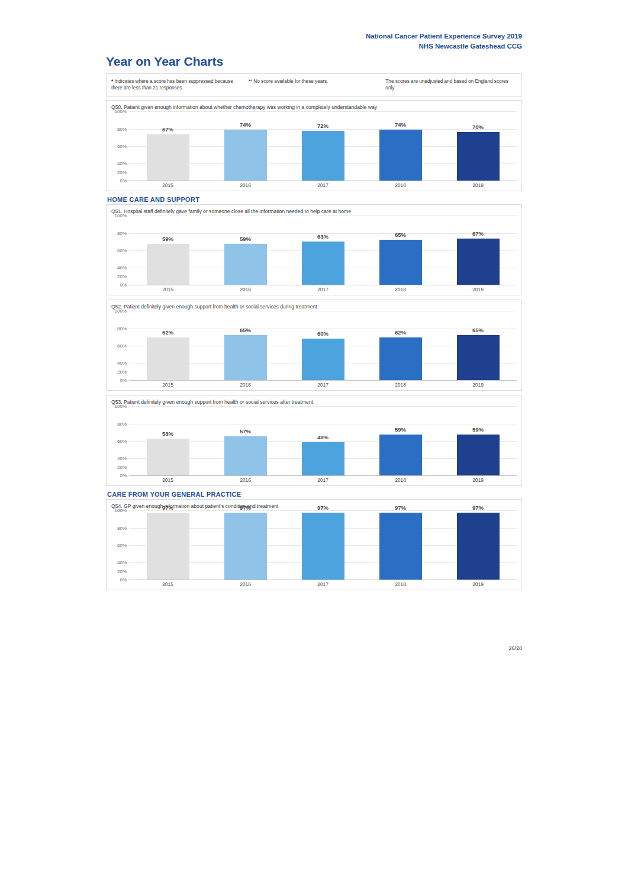National Cancer Patient Experience Survey 2019
NHS Newcastle Gateshead CCG
Year on Year Charts
* Indicates where a score has been suppressed because there are less than 21 responses.
** No score available for these years.
The scores are unadjusted and based on England scores only.
Q50. Patient given enough information about whether chemotherapy was working in a completely understandable way
100%
80%
60%
40%
20%
0%
67%
74%
72%
74%
70%
2015
2016
2017
2018
2019
HOME CARE AND SUPPORT
Q51. Hospital staff definitely gave family or someone close all the information needed to help care at home
100%
80%
60%
40%
20%
0%
59%
59%
63%
65%
67%
2015
2016
2017
2018
2019
Q52. Patient definitely given enough support from health or social services during treatment
100%
80%
60%
40%
20%
0%
62%
65%
60%
62%
65%
2015
2016
2017
2018
2019
Q53. Patient definitely given enough support from health or social services after treatment
100%
80%
60%
40%
20%
0%
53%
57%
48%
59%
59%
2015
2016
2017
2018
2019
CARE FROM YOUR GENERAL PRACTICE
Q54. GP given enough information about patient's condition and treatment
100%
80%
60%
40%
20%
0%
97%
97%
97%
97%
97%
2015
2016
2017
2018
2019
26/28